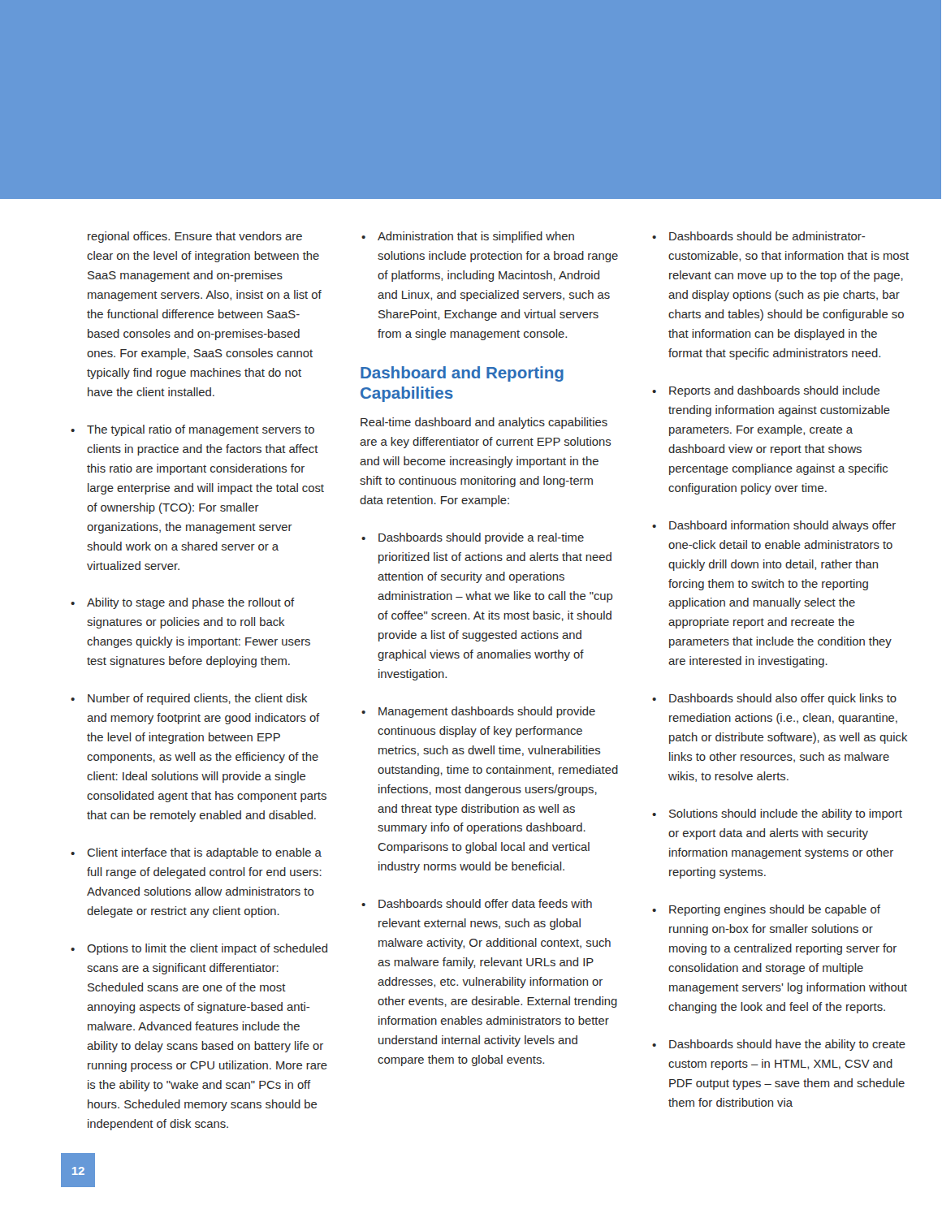regional offices. Ensure that vendors are clear on the level of integration between the SaaS management and on-premises management servers. Also, insist on a list of the functional difference between SaaS-based consoles and on-premises-based ones. For example, SaaS consoles cannot typically find rogue machines that do not have the client installed.
The typical ratio of management servers to clients in practice and the factors that affect this ratio are important considerations for large enterprise and will impact the total cost of ownership (TCO): For smaller organizations, the management server should work on a shared server or a virtualized server.
Ability to stage and phase the rollout of signatures or policies and to roll back changes quickly is important: Fewer users test signatures before deploying them.
Number of required clients, the client disk and memory footprint are good indicators of the level of integration between EPP components, as well as the efficiency of the client: Ideal solutions will provide a single consolidated agent that has component parts that can be remotely enabled and disabled.
Client interface that is adaptable to enable a full range of delegated control for end users: Advanced solutions allow administrators to delegate or restrict any client option.
Options to limit the client impact of scheduled scans are a significant differentiator: Scheduled scans are one of the most annoying aspects of signature-based anti-malware. Advanced features include the ability to delay scans based on battery life or running process or CPU utilization. More rare is the ability to "wake and scan" PCs in off hours. Scheduled memory scans should be independent of disk scans.
Administration that is simplified when solutions include protection for a broad range of platforms, including Macintosh, Android and Linux, and specialized servers, such as SharePoint, Exchange and virtual servers from a single management console.
Dashboard and Reporting Capabilities
Real-time dashboard and analytics capabilities are a key differentiator of current EPP solutions and will become increasingly important in the shift to continuous monitoring and long-term data retention. For example:
Dashboards should provide a real-time prioritized list of actions and alerts that need attention of security and operations administration – what we like to call the "cup of coffee" screen. At its most basic, it should provide a list of suggested actions and graphical views of anomalies worthy of investigation.
Management dashboards should provide continuous display of key performance metrics, such as dwell time, vulnerabilities outstanding, time to containment, remediated infections, most dangerous users/groups, and threat type distribution as well as summary info of operations dashboard. Comparisons to global local and vertical industry norms would be beneficial.
Dashboards should offer data feeds with relevant external news, such as global malware activity, Or additional context, such as malware family, relevant URLs and IP addresses, etc. vulnerability information or other events, are desirable. External trending information enables administrators to better understand internal activity levels and compare them to global events.
Dashboards should be administrator-customizable, so that information that is most relevant can move up to the top of the page, and display options (such as pie charts, bar charts and tables) should be configurable so that information can be displayed in the format that specific administrators need.
Reports and dashboards should include trending information against customizable parameters. For example, create a dashboard view or report that shows percentage compliance against a specific configuration policy over time.
Dashboard information should always offer one-click detail to enable administrators to quickly drill down into detail, rather than forcing them to switch to the reporting application and manually select the appropriate report and recreate the parameters that include the condition they are interested in investigating.
Dashboards should also offer quick links to remediation actions (i.e., clean, quarantine, patch or distribute software), as well as quick links to other resources, such as malware wikis, to resolve alerts.
Solutions should include the ability to import or export data and alerts with security information management systems or other reporting systems.
Reporting engines should be capable of running on-box for smaller solutions or moving to a centralized reporting server for consolidation and storage of multiple management servers' log information without changing the look and feel of the reports.
Dashboards should have the ability to create custom reports – in HTML, XML, CSV and PDF output types – save them and schedule them for distribution via
12